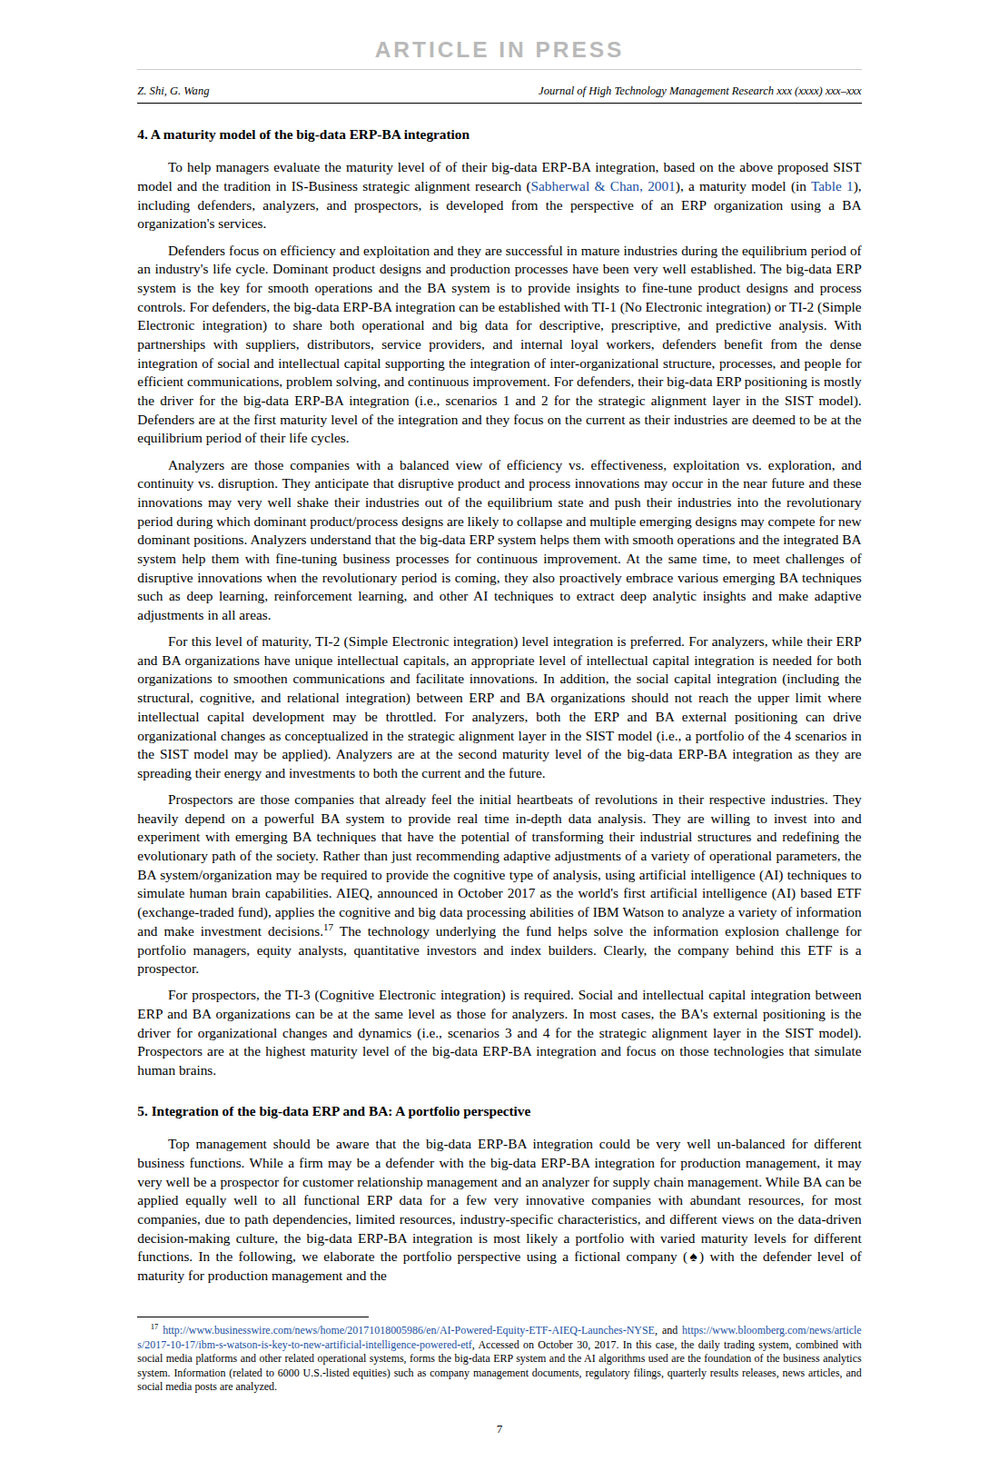ARTICLE IN PRESS
Z. Shi, G. Wang Journal of High Technology Management Research xxx (xxxx) xxx–xxx
4. A maturity model of the big-data ERP-BA integration
To help managers evaluate the maturity level of of their big-data ERP-BA integration, based on the above proposed SIST model and the tradition in IS-Business strategic alignment research (Sabherwal & Chan, 2001), a maturity model (in Table 1), including defenders, analyzers, and prospectors, is developed from the perspective of an ERP organization using a BA organization's services.
Defenders focus on efficiency and exploitation and they are successful in mature industries during the equilibrium period of an industry's life cycle. Dominant product designs and production processes have been very well established. The big-data ERP system is the key for smooth operations and the BA system is to provide insights to fine-tune product designs and process controls. For defenders, the big-data ERP-BA integration can be established with TI-1 (No Electronic integration) or TI-2 (Simple Electronic integration) to share both operational and big data for descriptive, prescriptive, and predictive analysis. With partnerships with suppliers, distributors, service providers, and internal loyal workers, defenders benefit from the dense integration of social and intellectual capital supporting the integration of inter-organizational structure, processes, and people for efficient communications, problem solving, and continuous improvement. For defenders, their big-data ERP positioning is mostly the driver for the big-data ERP-BA integration (i.e., scenarios 1 and 2 for the strategic alignment layer in the SIST model). Defenders are at the first maturity level of the integration and they focus on the current as their industries are deemed to be at the equilibrium period of their life cycles.
Analyzers are those companies with a balanced view of efficiency vs. effectiveness, exploitation vs. exploration, and continuity vs. disruption. They anticipate that disruptive product and process innovations may occur in the near future and these innovations may very well shake their industries out of the equilibrium state and push their industries into the revolutionary period during which dominant product/process designs are likely to collapse and multiple emerging designs may compete for new dominant positions. Analyzers understand that the big-data ERP system helps them with smooth operations and the integrated BA system help them with fine-tuning business processes for continuous improvement. At the same time, to meet challenges of disruptive innovations when the revolutionary period is coming, they also proactively embrace various emerging BA techniques such as deep learning, reinforcement learning, and other AI techniques to extract deep analytic insights and make adaptive adjustments in all areas.
For this level of maturity, TI-2 (Simple Electronic integration) level integration is preferred. For analyzers, while their ERP and BA organizations have unique intellectual capitals, an appropriate level of intellectual capital integration is needed for both organizations to smoothen communications and facilitate innovations. In addition, the social capital integration (including the structural, cognitive, and relational integration) between ERP and BA organizations should not reach the upper limit where intellectual capital development may be throttled. For analyzers, both the ERP and BA external positioning can drive organizational changes as conceptualized in the strategic alignment layer in the SIST model (i.e., a portfolio of the 4 scenarios in the SIST model may be applied). Analyzers are at the second maturity level of the big-data ERP-BA integration as they are spreading their energy and investments to both the current and the future.
Prospectors are those companies that already feel the initial heartbeats of revolutions in their respective industries. They heavily depend on a powerful BA system to provide real time in-depth data analysis. They are willing to invest into and experiment with emerging BA techniques that have the potential of transforming their industrial structures and redefining the evolutionary path of the society. Rather than just recommending adaptive adjustments of a variety of operational parameters, the BA system/organization may be required to provide the cognitive type of analysis, using artificial intelligence (AI) techniques to simulate human brain capabilities. AIEQ, announced in October 2017 as the world's first artificial intelligence (AI) based ETF (exchange-traded fund), applies the cognitive and big data processing abilities of IBM Watson to analyze a variety of information and make investment decisions.17 The technology underlying the fund helps solve the information explosion challenge for portfolio managers, equity analysts, quantitative investors and index builders. Clearly, the company behind this ETF is a prospector.
For prospectors, the TI-3 (Cognitive Electronic integration) is required. Social and intellectual capital integration between ERP and BA organizations can be at the same level as those for analyzers. In most cases, the BA's external positioning is the driver for organizational changes and dynamics (i.e., scenarios 3 and 4 for the strategic alignment layer in the SIST model). Prospectors are at the highest maturity level of the big-data ERP-BA integration and focus on those technologies that simulate human brains.
5. Integration of the big-data ERP and BA: A portfolio perspective
Top management should be aware that the big-data ERP-BA integration could be very well un-balanced for different business functions. While a firm may be a defender with the big-data ERP-BA integration for production management, it may very well be a prospector for customer relationship management and an analyzer for supply chain management. While BA can be applied equally well to all functional ERP data for a few very innovative companies with abundant resources, for most companies, due to path dependencies, limited resources, industry-specific characteristics, and different views on the data-driven decision-making culture, the big-data ERP-BA integration is most likely a portfolio with varied maturity levels for different functions. In the following, we elaborate the portfolio perspective using a fictional company (♠) with the defender level of maturity for production management and the
17 http://www.businesswire.com/news/home/20171018005986/en/AI-Powered-Equity-ETF-AIEQ-Launches-NYSE, and https://www.bloomberg.com/news/articles/2017-10-17/ibm-s-watson-is-key-to-new-artificial-intelligence-powered-etf, Accessed on October 30, 2017. In this case, the daily trading system, combined with social media platforms and other related operational systems, forms the big-data ERP system and the AI algorithms used are the foundation of the business analytics system. Information (related to 6000 U.S.-listed equities) such as company management documents, regulatory filings, quarterly results releases, news articles, and social media posts are analyzed.
7